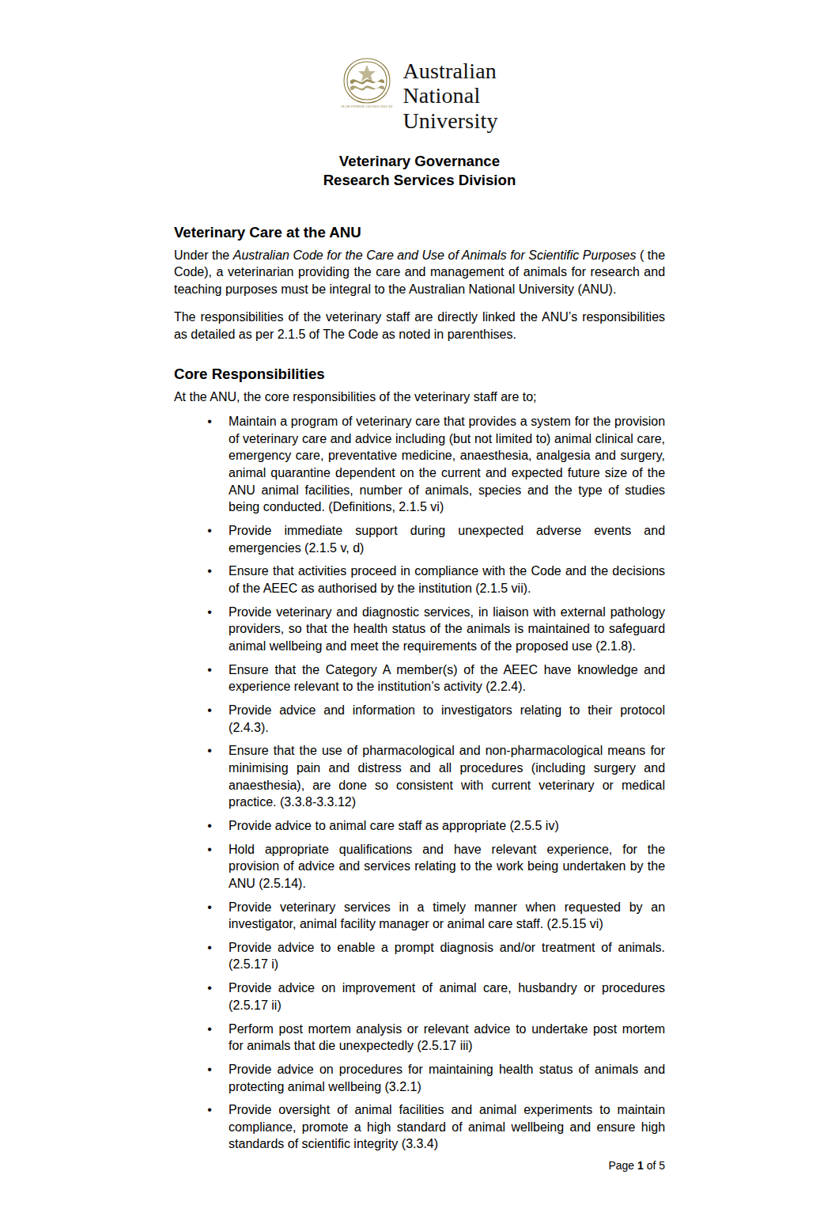NATURAM PRIMUM COGNOSCERE RERUM
Australian
National
University
Veterinary Governance
Research Services Division
Veterinary Care at the ANU
Under the Australian Code for the Care and Use of Animals for Scientific Purposes ( the Code), a veterinarian providing the care and management of animals for research and teaching purposes must be integral to the Australian National University (ANU).
The responsibilities of the veterinary staff are directly linked the ANU’s responsibilities as detailed as per 2.1.5 of The Code as noted in parenthises.
Core Responsibilities
At the ANU, the core responsibilities of the veterinary staff are to;
Maintain a program of veterinary care that provides a system for the provision of veterinary care and advice including (but not limited to) animal clinical care, emergency care, preventative medicine, anaesthesia, analgesia and surgery, animal quarantine dependent on the current and expected future size of the ANU animal facilities, number of animals, species and the type of studies being conducted. (Definitions, 2.1.5 vi)
Provide immediate support during unexpected adverse events and emergencies (2.1.5 v, d)
Ensure that activities proceed in compliance with the Code and the decisions of the AEEC as authorised by the institution (2.1.5 vii).
Provide veterinary and diagnostic services, in liaison with external pathology providers, so that the health status of the animals is maintained to safeguard animal wellbeing and meet the requirements of the proposed use (2.1.8).
Ensure that the Category A member(s) of the AEEC have knowledge and experience relevant to the institution’s activity (2.2.4).
Provide advice and information to investigators relating to their protocol (2.4.3).
Ensure that the use of pharmacological and non-pharmacological means for minimising pain and distress and all procedures (including surgery and anaesthesia), are done so consistent with current veterinary or medical practice. (3.3.8-3.3.12)
Provide advice to animal care staff as appropriate (2.5.5 iv)
Hold appropriate qualifications and have relevant experience, for the provision of advice and services relating to the work being undertaken by the ANU (2.5.14).
Provide veterinary services in a timely manner when requested by an investigator, animal facility manager or animal care staff. (2.5.15 vi)
Provide advice to enable a prompt diagnosis and/or treatment of animals. (2.5.17 i)
Provide advice on improvement of animal care, husbandry or procedures (2.5.17 ii)
Perform post mortem analysis or relevant advice to undertake post mortem for animals that die unexpectedly (2.5.17 iii)
Provide advice on procedures for maintaining health status of animals and protecting animal wellbeing (3.2.1)
Provide oversight of animal facilities and animal experiments to maintain compliance, promote a high standard of animal wellbeing and ensure high standards of scientific integrity (3.3.4)
Page 1 of 5